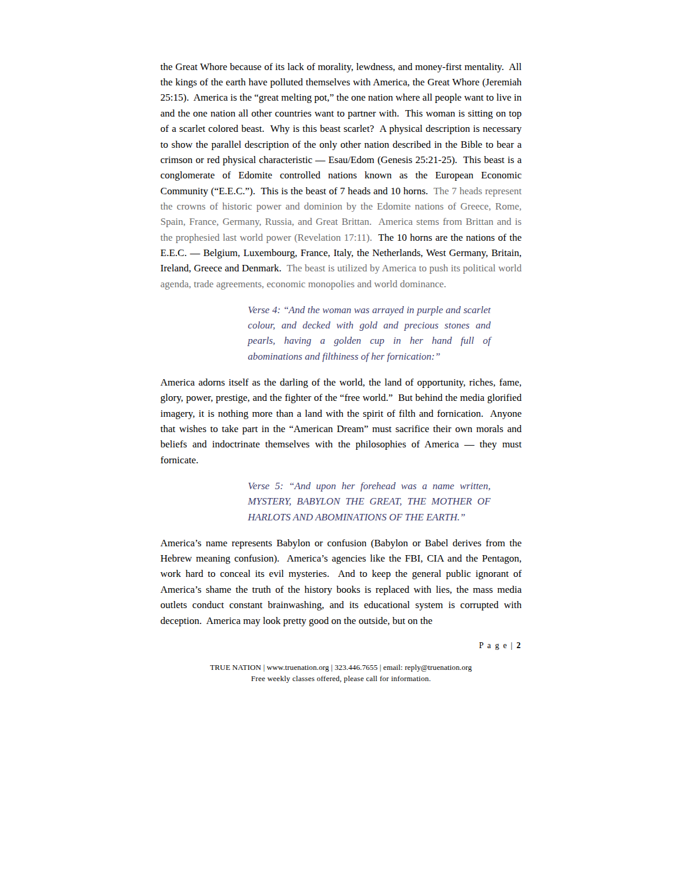the Great Whore because of its lack of morality, lewdness, and money-first mentality. All the kings of the earth have polluted themselves with America, the Great Whore (Jeremiah 25:15). America is the “great melting pot,” the one nation where all people want to live in and the one nation all other countries want to partner with. This woman is sitting on top of a scarlet colored beast. Why is this beast scarlet? A physical description is necessary to show the parallel description of the only other nation described in the Bible to bear a crimson or red physical characteristic — Esau/Edom (Genesis 25:21-25). This beast is a conglomerate of Edomite controlled nations known as the European Economic Community (“E.E.C.”). This is the beast of 7 heads and 10 horns. The 7 heads represent the crowns of historic power and dominion by the Edomite nations of Greece, Rome, Spain, France, Germany, Russia, and Great Brittan. America stems from Brittan and is the prophesied last world power (Revelation 17:11). The 10 horns are the nations of the E.E.C. — Belgium, Luxembourg, France, Italy, the Netherlands, West Germany, Britain, Ireland, Greece and Denmark. The beast is utilized by America to push its political world agenda, trade agreements, economic monopolies and world dominance.
Verse 4: “And the woman was arrayed in purple and scarlet colour, and decked with gold and precious stones and pearls, having a golden cup in her hand full of abominations and filthiness of her fornication:”
America adorns itself as the darling of the world, the land of opportunity, riches, fame, glory, power, prestige, and the fighter of the “free world.” But behind the media glorified imagery, it is nothing more than a land with the spirit of filth and fornication. Anyone that wishes to take part in the “American Dream” must sacrifice their own morals and beliefs and indoctrinate themselves with the philosophies of America — they must fornicate.
Verse 5: “And upon her forehead was a name written, MYSTERY, BABYLON THE GREAT, THE MOTHER OF HARLOTS AND ABOMINATIONS OF THE EARTH.”
America’s name represents Babylon or confusion (Babylon or Babel derives from the Hebrew meaning confusion). America’s agencies like the FBI, CIA and the Pentagon, work hard to conceal its evil mysteries. And to keep the general public ignorant of America’s shame the truth of the history books is replaced with lies, the mass media outlets conduct constant brainwashing, and its educational system is corrupted with deception. America may look pretty good on the outside, but on the
P a g e | 2
TRUE NATION | www.truenation.org | 323.446.7655 | email: reply@truenation.org
Free weekly classes offered, please call for information.